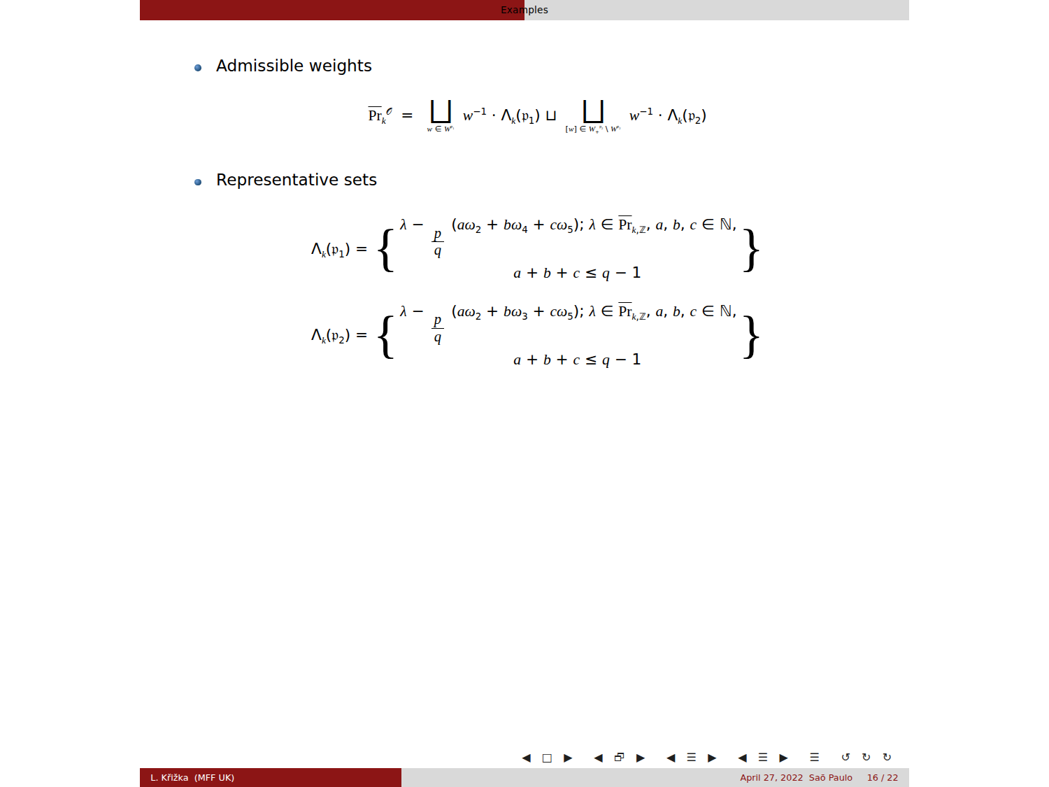Examples
Admissible weights
Prk𝒪 = ⨆ w ∈ W𝔭1 w−1 · Λk(𝔭1) ⊔ ⨆ [w] ∈ W+𝔭2 \ W𝔭2 w−1 · Λk(𝔭2)
Representative sets
Λk(𝔭1) = { λ − pq (aω2 + bω4 + cω5); λ ∈ Prk,ℤ, a, b, c ∈ ℕ, a + b + c ≤ q − 1 }
Λk(𝔭2) = { λ − pq (aω2 + bω3 + cω5); λ ∈ Prk,ℤ, a, b, c ∈ ℕ, a + b + c ≤ q − 1 }
◀ □ ▶ ◀ 🗗 ▶ ◀ ☰ ▶ ◀ ☰ ▶ ☰ ↺ ↻ ↻
L. Křižka (MFF UK)
April 27, 2022 Saõ Paulo 16 / 22